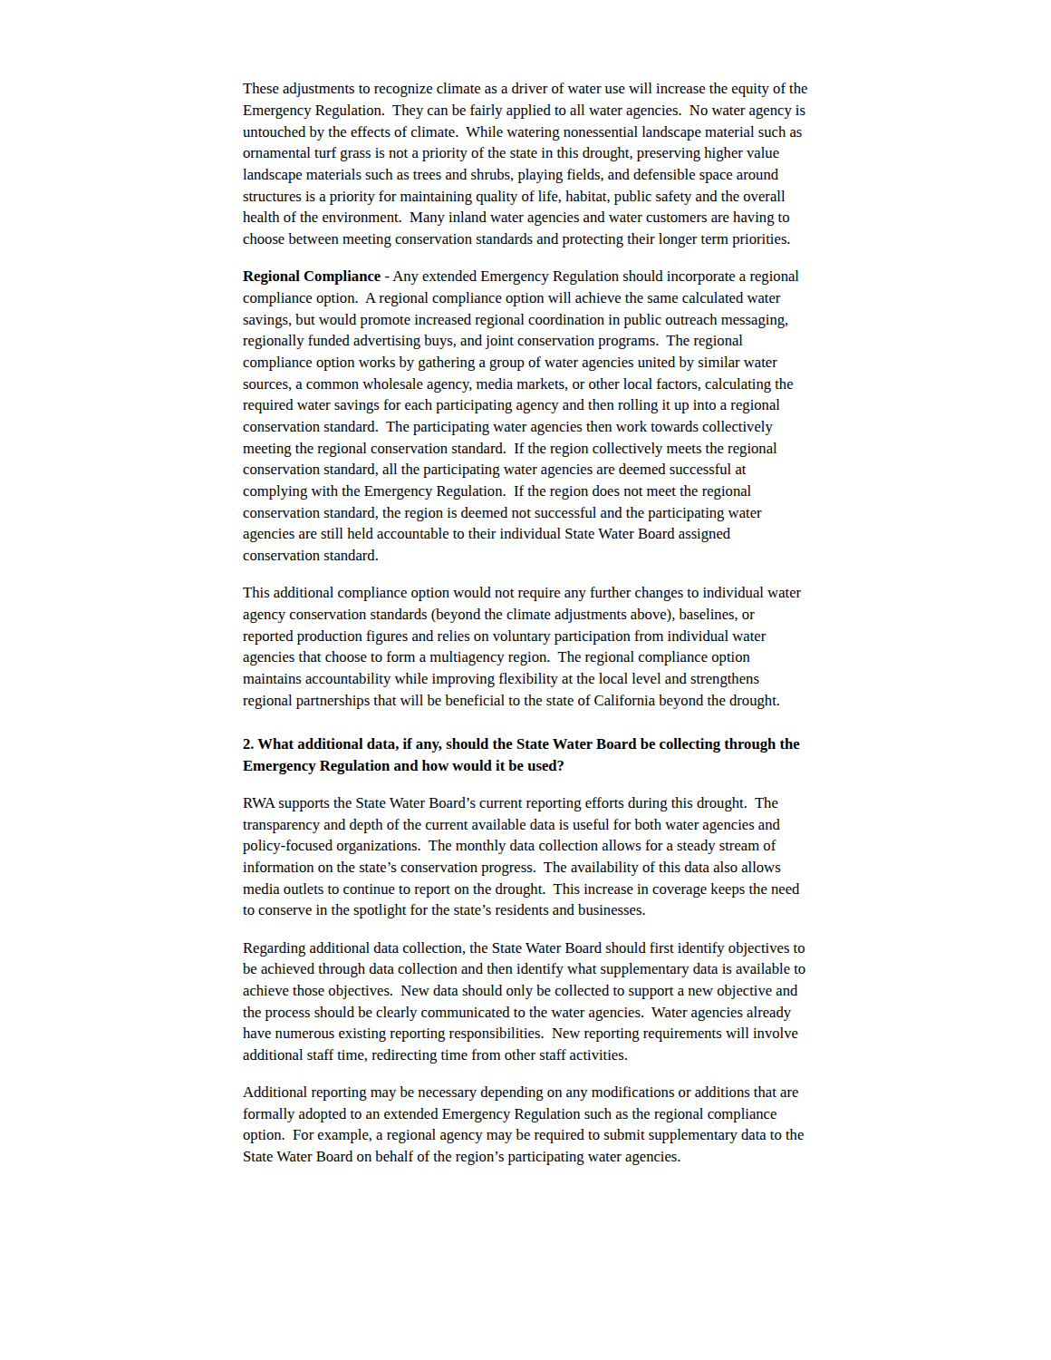These adjustments to recognize climate as a driver of water use will increase the equity of the Emergency Regulation. They can be fairly applied to all water agencies. No water agency is untouched by the effects of climate. While watering nonessential landscape material such as ornamental turf grass is not a priority of the state in this drought, preserving higher value landscape materials such as trees and shrubs, playing fields, and defensible space around structures is a priority for maintaining quality of life, habitat, public safety and the overall health of the environment. Many inland water agencies and water customers are having to choose between meeting conservation standards and protecting their longer term priorities.
Regional Compliance - Any extended Emergency Regulation should incorporate a regional compliance option. A regional compliance option will achieve the same calculated water savings, but would promote increased regional coordination in public outreach messaging, regionally funded advertising buys, and joint conservation programs. The regional compliance option works by gathering a group of water agencies united by similar water sources, a common wholesale agency, media markets, or other local factors, calculating the required water savings for each participating agency and then rolling it up into a regional conservation standard. The participating water agencies then work towards collectively meeting the regional conservation standard. If the region collectively meets the regional conservation standard, all the participating water agencies are deemed successful at complying with the Emergency Regulation. If the region does not meet the regional conservation standard, the region is deemed not successful and the participating water agencies are still held accountable to their individual State Water Board assigned conservation standard.
This additional compliance option would not require any further changes to individual water agency conservation standards (beyond the climate adjustments above), baselines, or reported production figures and relies on voluntary participation from individual water agencies that choose to form a multiagency region. The regional compliance option maintains accountability while improving flexibility at the local level and strengthens regional partnerships that will be beneficial to the state of California beyond the drought.
2. What additional data, if any, should the State Water Board be collecting through the Emergency Regulation and how would it be used?
RWA supports the State Water Board’s current reporting efforts during this drought. The transparency and depth of the current available data is useful for both water agencies and policy-focused organizations. The monthly data collection allows for a steady stream of information on the state’s conservation progress. The availability of this data also allows media outlets to continue to report on the drought. This increase in coverage keeps the need to conserve in the spotlight for the state’s residents and businesses.
Regarding additional data collection, the State Water Board should first identify objectives to be achieved through data collection and then identify what supplementary data is available to achieve those objectives. New data should only be collected to support a new objective and the process should be clearly communicated to the water agencies. Water agencies already have numerous existing reporting responsibilities. New reporting requirements will involve additional staff time, redirecting time from other staff activities.
Additional reporting may be necessary depending on any modifications or additions that are formally adopted to an extended Emergency Regulation such as the regional compliance option. For example, a regional agency may be required to submit supplementary data to the State Water Board on behalf of the region’s participating water agencies.